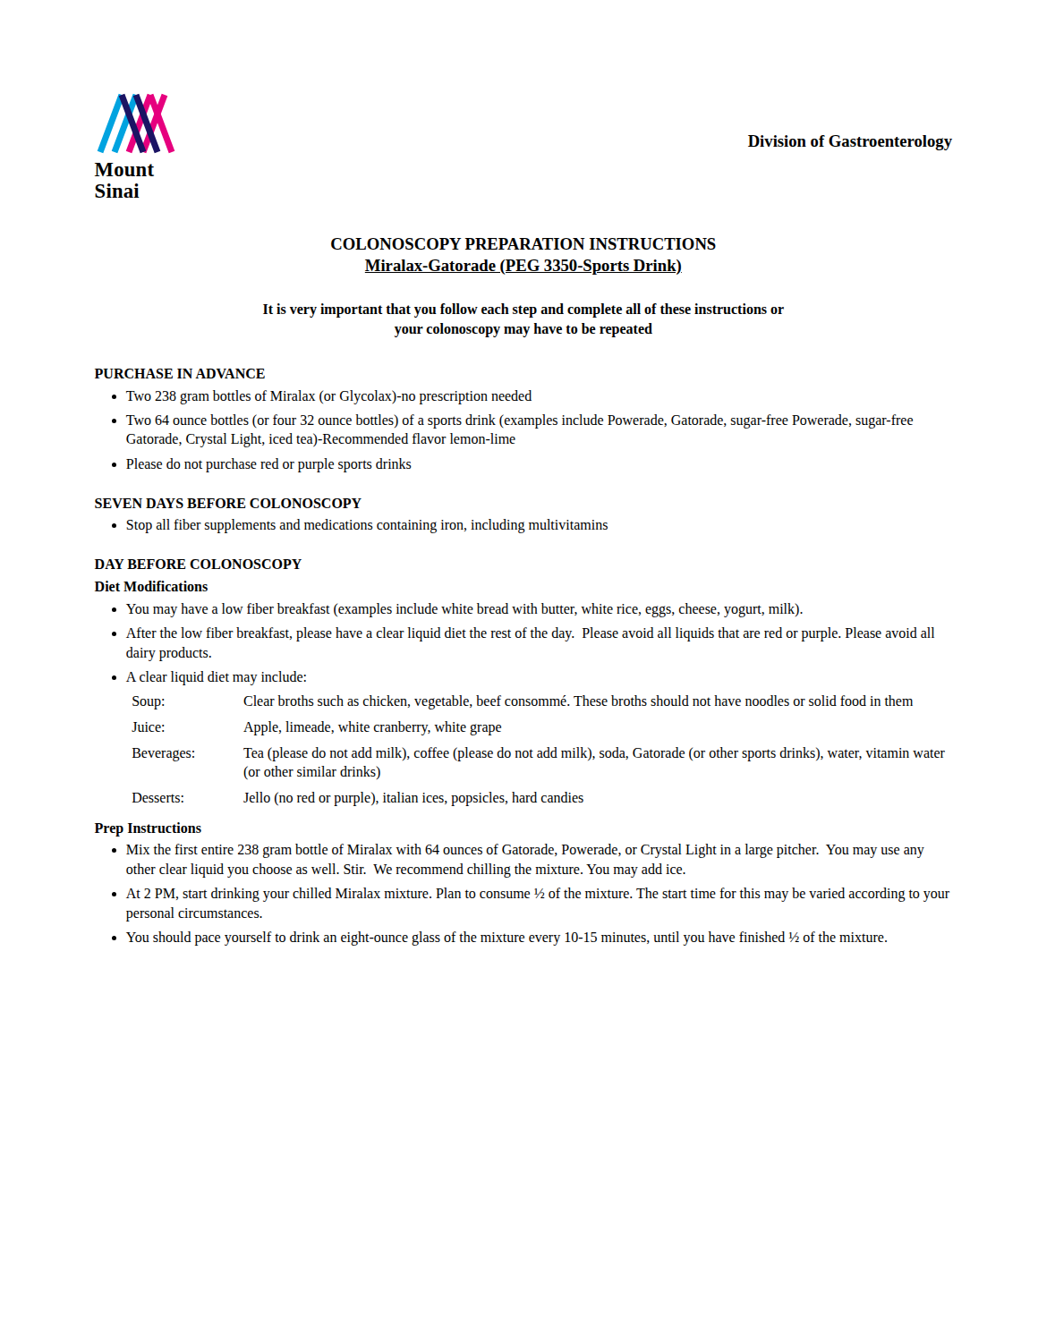Mount
Sinai
Division of Gastroenterology
COLONOSCOPY PREPARATION INSTRUCTIONS Miralax-Gatorade (PEG 3350-Sports Drink)
It is very important that you follow each step and complete all of these instructions or
your colonoscopy may have to be repeated
PURCHASE IN ADVANCE
Two 238 gram bottles of Miralax (or Glycolax)-no prescription needed
Two 64 ounce bottles (or four 32 ounce bottles) of a sports drink (examples include Powerade, Gatorade, sugar-free Powerade, sugar-free Gatorade, Crystal Light, iced tea)-Recommended flavor lemon-lime
Please do not purchase red or purple sports drinks
SEVEN DAYS BEFORE COLONOSCOPY
Stop all fiber supplements and medications containing iron, including multivitamins
DAY BEFORE COLONOSCOPY
Diet Modifications
You may have a low fiber breakfast (examples include white bread with butter, white rice, eggs, cheese, yogurt, milk).
After the low fiber breakfast, please have a clear liquid diet the rest of the day. Please avoid all liquids that are red or purple. Please avoid all dairy products.
A clear liquid diet may include:
| Soup: | Clear broths such as chicken, vegetable, beef consommé. These broths should not have noodles or solid food in them |
| Juice: | Apple, limeade, white cranberry, white grape |
| Beverages: | Tea (please do not add milk), coffee (please do not add milk), soda, Gatorade (or other sports drinks), water, vitamin water (or other similar drinks) |
| Desserts: | Jello (no red or purple), italian ices, popsicles, hard candies |
Prep Instructions
Mix the first entire 238 gram bottle of Miralax with 64 ounces of Gatorade, Powerade, or Crystal Light in a large pitcher. You may use any other clear liquid you choose as well. Stir. We recommend chilling the mixture. You may add ice.
At 2 PM, start drinking your chilled Miralax mixture. Plan to consume ½ of the mixture. The start time for this may be varied according to your personal circumstances.
You should pace yourself to drink an eight-ounce glass of the mixture every 10-15 minutes, until you have finished ½ of the mixture.